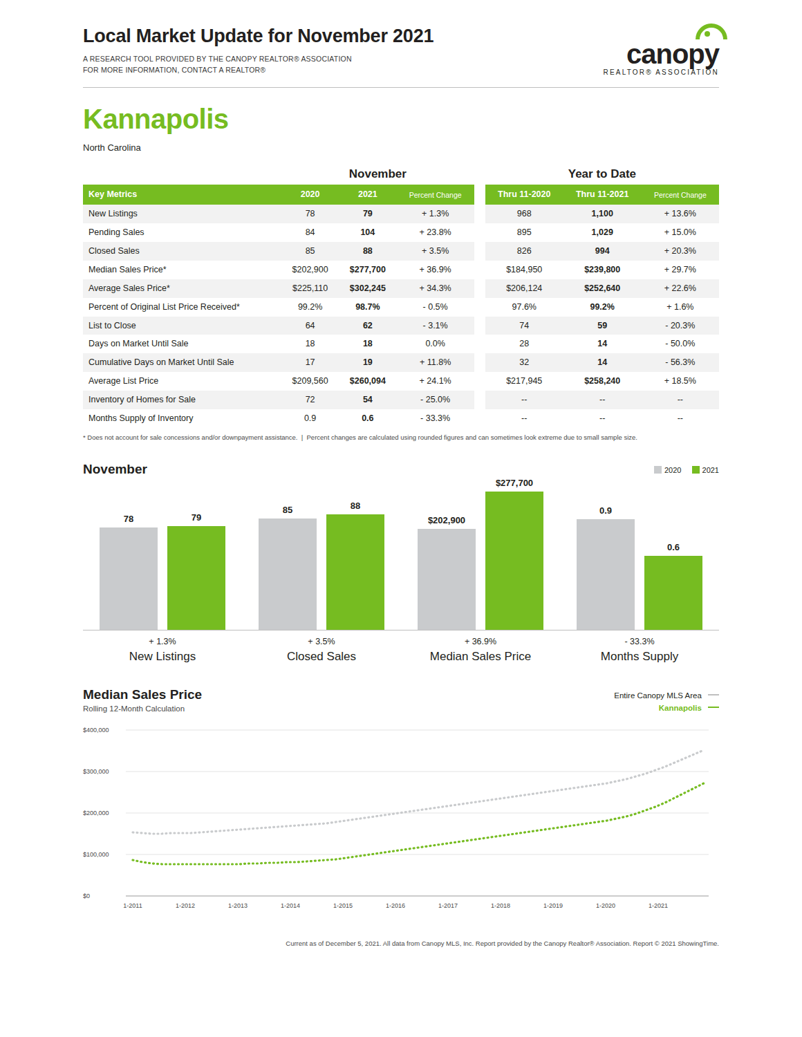Local Market Update for November 2021
A Research Tool Provided by the Canopy Realtor® Association
For more information, contact a Realtor®
canopy REALTOR® ASSOCIATION
Kannapolis
North Carolina
| | November | | Year to Date |
| --- | --- | --- | --- |
| Key Metrics | 2020 | 2021 | Percent Change | | Thru 11-2020 | Thru 11-2021 | Percent Change |
| New Listings | 78 | 79 | + 1.3% | | 968 | 1,100 | + 13.6% |
| Pending Sales | 84 | 104 | + 23.8% | | 895 | 1,029 | + 15.0% |
| Closed Sales | 85 | 88 | + 3.5% | | 826 | 994 | + 20.3% |
| Median Sales Price* | $202,900 | $277,700 | + 36.9% | | $184,950 | $239,800 | + 29.7% |
| Average Sales Price* | $225,110 | $302,245 | + 34.3% | | $206,124 | $252,640 | + 22.6% |
| Percent of Original List Price Received* | 99.2% | 98.7% | - 0.5% | | 97.6% | 99.2% | + 1.6% |
| List to Close | 64 | 62 | - 3.1% | | 74 | 59 | - 20.3% |
| Days on Market Until Sale | 18 | 18 | 0.0% | | 28 | 14 | - 50.0% |
| Cumulative Days on Market Until Sale | 17 | 19 | + 11.8% | | 32 | 14 | - 56.3% |
| Average List Price | $209,560 | $260,094 | + 24.1% | | $217,945 | $258,240 | + 18.5% |
| Inventory of Homes for Sale | 72 | 54 | - 25.0% | | -- | -- | -- |
| Months Supply of Inventory | 0.9 | 0.6 | - 33.3% | | -- | -- | -- |
* Does not account for sale concessions and/or downpayment assistance. | Percent changes are calculated using rounded figures and can sometimes look extreme due to small sample size.
November
2020 2021
78
79
85
88
$202,900
$277,700
0.9
0.6
+ 1.3%
New Listings
+ 3.5%
Closed Sales
+ 36.9%
Median Sales Price
- 33.3%
Months Supply
Median Sales Price
Rolling 12-Month Calculation
Entire Canopy MLS Area
Kannapolis
$400,000 $300,000 $200,000 $100,000 $0 1-2011 1-2012 1-2013 1-2014 1-2015 1-2016 1-2017 1-2018 1-2019 1-2020 1-2021
Current as of December 5, 2021. All data from Canopy MLS, Inc. Report provided by the Canopy Realtor® Association. Report © 2021 ShowingTime.